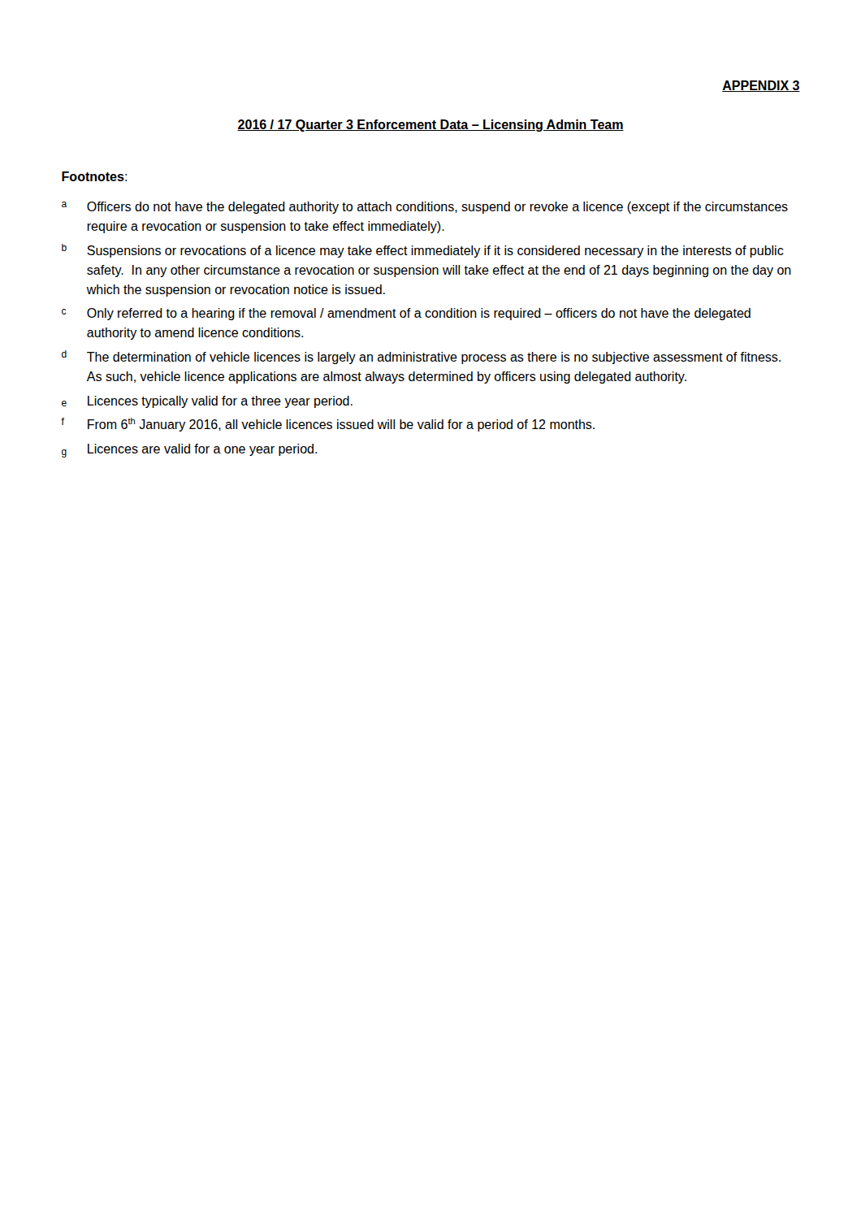APPENDIX 3
2016 / 17 Quarter 3 Enforcement Data – Licensing Admin Team
Footnotes:
a
Officers do not have the delegated authority to attach conditions, suspend or revoke a licence (except if the circumstances require a revocation or suspension to take effect immediately).
b
Suspensions or revocations of a licence may take effect immediately if it is considered necessary in the interests of public safety. In any other circumstance a revocation or suspension will take effect at the end of 21 days beginning on the day on which the suspension or revocation notice is issued.
c
Only referred to a hearing if the removal / amendment of a condition is required – officers do not have the delegated authority to amend licence conditions.
d
The determination of vehicle licences is largely an administrative process as there is no subjective assessment of fitness. As such, vehicle licence applications are almost always determined by officers using delegated authority.
e
Licences typically valid for a three year period.
f
From 6th January 2016, all vehicle licences issued will be valid for a period of 12 months.
g
Licences are valid for a one year period.